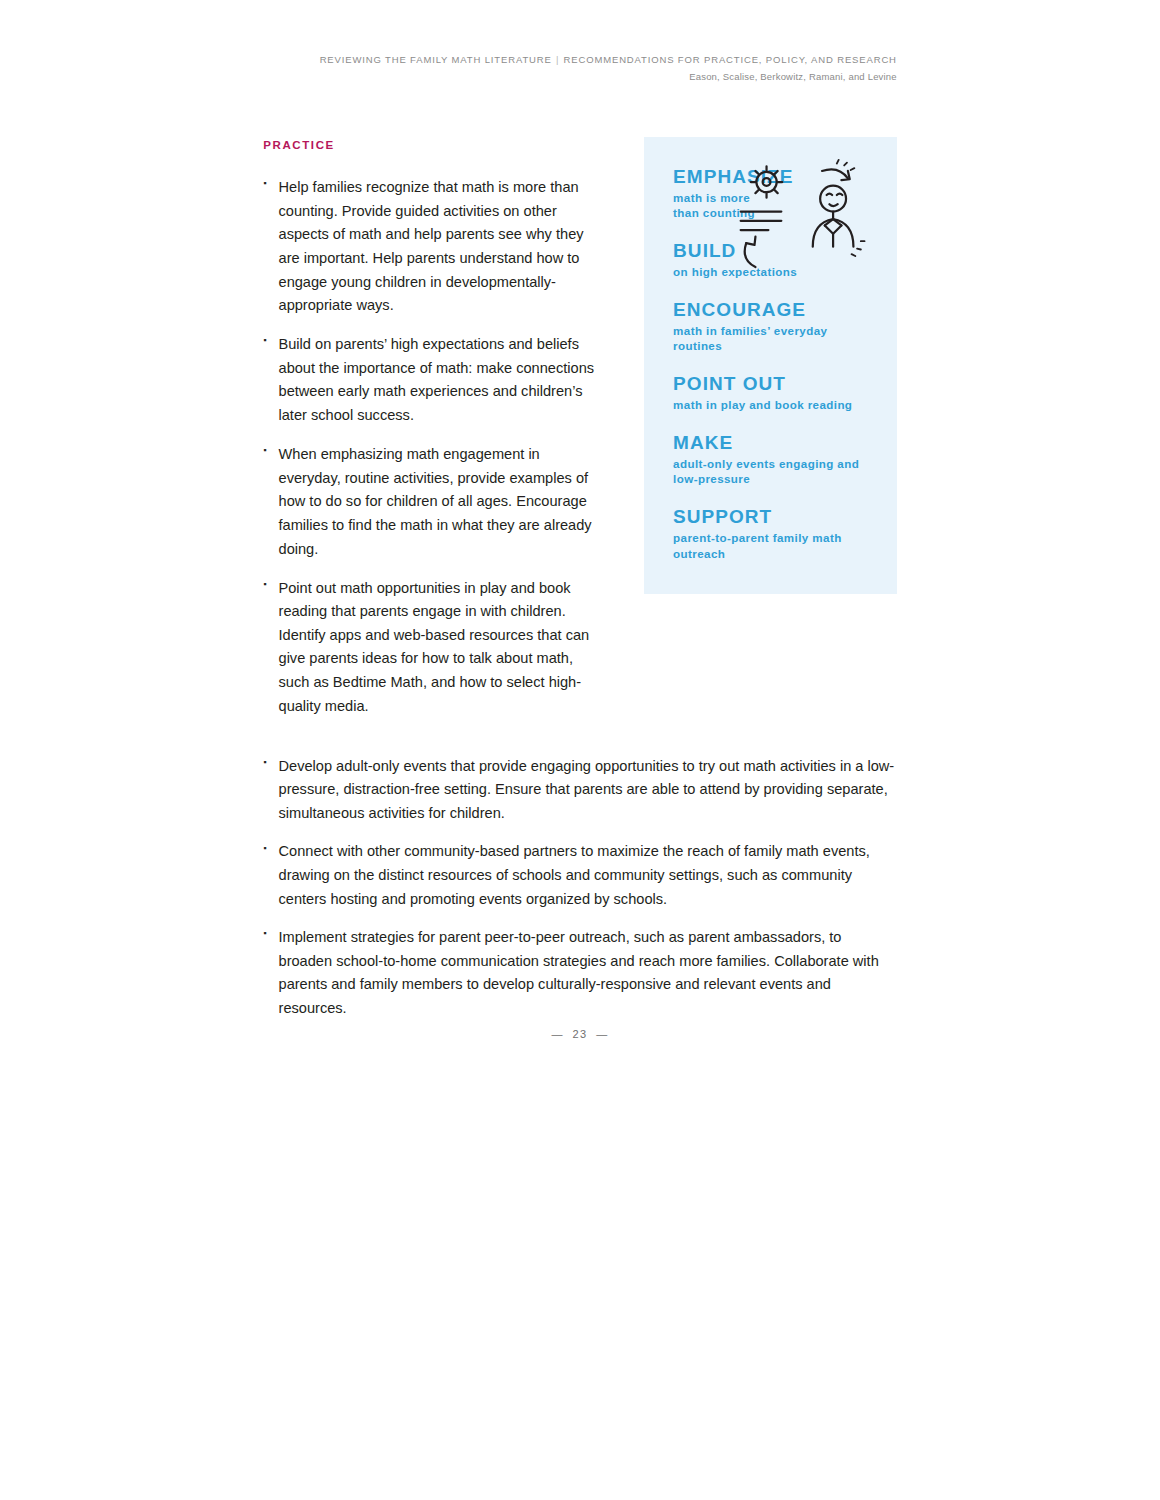Reviewing the Family Math Literature|Recommendations for Practice, Policy, and Research
Eason, Scalise, Berkowitz, Ramani, and Levine
Practice
Help families recognize that math is more than counting. Provide guided activities on other aspects of math and help parents see why they are important. Help parents understand how to engage young children in developmentally-appropriate ways.
Build on parents’ high expectations and beliefs about the importance of math: make connections between early math experiences and children’s later school success.
When emphasizing math engagement in everyday, routine activities, provide examples of how to do so for children of all ages. Encourage families to find the math in what they are already doing.
Point out math opportunities in play and book reading that parents engage in with children. Identify apps and web-based resources that can give parents ideas for how to talk about math, such as Bedtime Math, and how to select high-quality media.
Emphasize
math is more
than counting
Build
on high expectations
Encourage
math in families’ everyday routines
Point Out
math in play and book reading
Make
adult-only events engaging and
low-pressure
Support
parent-to-parent family math outreach
Develop adult-only events that provide engaging opportunities to try out math activities in a low-pressure, distraction-free setting. Ensure that parents are able to attend by providing separate, simultaneous activities for children.
Connect with other community-based partners to maximize the reach of family math events, drawing on the distinct resources of schools and community settings, such as community centers hosting and promoting events organized by schools.
Implement strategies for parent peer-to-peer outreach, such as parent ambassadors, to broaden school-to-home communication strategies and reach more families. Collaborate with parents and family members to develop culturally-responsive and relevant events and resources.
— 23 —